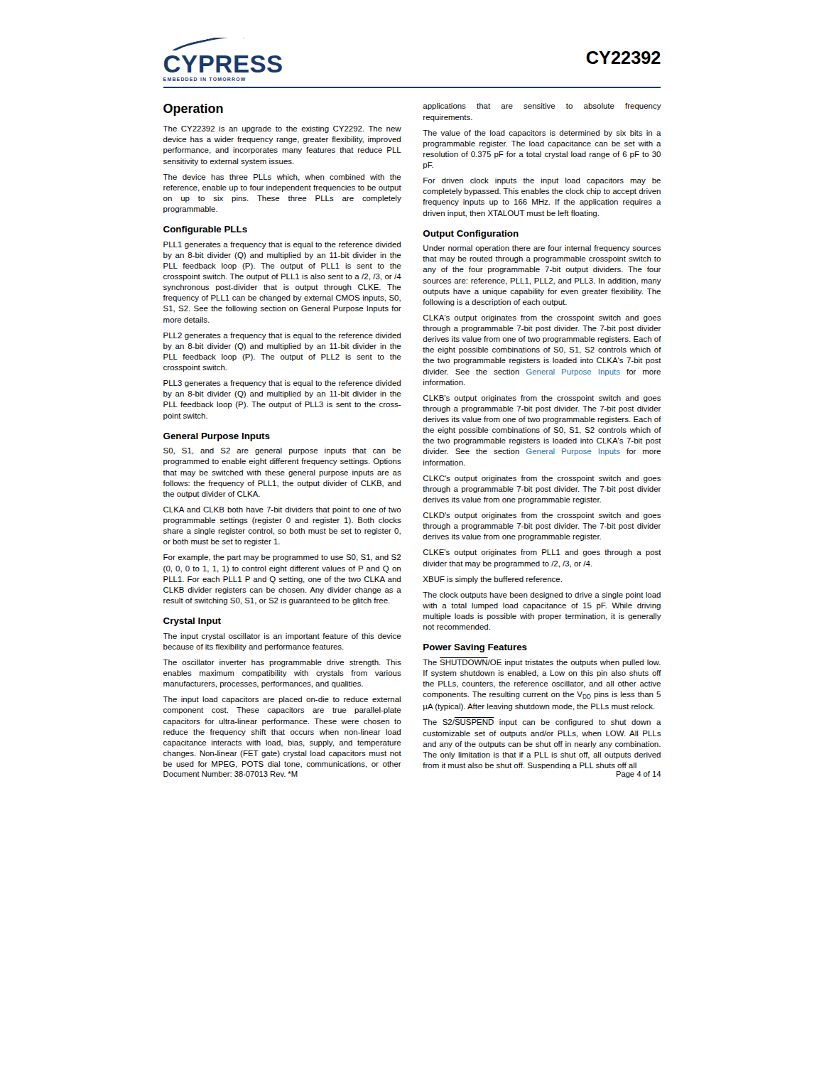CYPRESS
EMBEDDED IN TOMORROW
CY22392
Operation
The CY22392 is an upgrade to the existing CY2292. The new device has a wider frequency range, greater flexibility, improved performance, and incorporates many features that reduce PLL sensitivity to external system issues.
The device has three PLLs which, when combined with the reference, enable up to four independent frequencies to be output on up to six pins. These three PLLs are completely programmable.
Configurable PLLs
PLL1 generates a frequency that is equal to the reference divided by an 8-bit divider (Q) and multiplied by an 11-bit divider in the PLL feedback loop (P). The output of PLL1 is sent to the crosspoint switch. The output of PLL1 is also sent to a /2, /3, or /4 synchronous post-divider that is output through CLKE. The frequency of PLL1 can be changed by external CMOS inputs, S0, S1, S2. See the following section on General Purpose Inputs for more details.
PLL2 generates a frequency that is equal to the reference divided by an 8-bit divider (Q) and multiplied by an 11-bit divider in the PLL feedback loop (P). The output of PLL2 is sent to the crosspoint switch.
PLL3 generates a frequency that is equal to the reference divided by an 8-bit divider (Q) and multiplied by an 11-bit divider in the PLL feedback loop (P). The output of PLL3 is sent to the cross-point switch.
General Purpose Inputs
S0, S1, and S2 are general purpose inputs that can be programmed to enable eight different frequency settings. Options that may be switched with these general purpose inputs are as follows: the frequency of PLL1, the output divider of CLKB, and the output divider of CLKA.
CLKA and CLKB both have 7-bit dividers that point to one of two programmable settings (register 0 and register 1). Both clocks share a single register control, so both must be set to register 0, or both must be set to register 1.
For example, the part may be programmed to use S0, S1, and S2 (0, 0, 0 to 1, 1, 1) to control eight different values of P and Q on PLL1. For each PLL1 P and Q setting, one of the two CLKA and CLKB divider registers can be chosen. Any divider change as a result of switching S0, S1, or S2 is guaranteed to be glitch free.
Crystal Input
The input crystal oscillator is an important feature of this device because of its flexibility and performance features.
The oscillator inverter has programmable drive strength. This enables maximum compatibility with crystals from various manufacturers, processes, performances, and qualities.
The input load capacitors are placed on-die to reduce external component cost. These capacitors are true parallel-plate capacitors for ultra-linear performance. These were chosen to reduce the frequency shift that occurs when non-linear load capacitance interacts with load, bias, supply, and temperature changes. Non-linear (FET gate) crystal load capacitors must not be used for MPEG, POTS dial tone, communications, or other applications that are sensitive to absolute frequency requirements.
The value of the load capacitors is determined by six bits in a programmable register. The load capacitance can be set with a resolution of 0.375 pF for a total crystal load range of 6 pF to 30 pF.
For driven clock inputs the input load capacitors may be completely bypassed. This enables the clock chip to accept driven frequency inputs up to 166 MHz. If the application requires a driven input, then XTALOUT must be left floating.
Output Configuration
Under normal operation there are four internal frequency sources that may be routed through a programmable crosspoint switch to any of the four programmable 7-bit output dividers. The four sources are: reference, PLL1, PLL2, and PLL3. In addition, many outputs have a unique capability for even greater flexibility. The following is a description of each output.
CLKA's output originates from the crosspoint switch and goes through a programmable 7-bit post divider. The 7-bit post divider derives its value from one of two programmable registers. Each of the eight possible combinations of S0, S1, S2 controls which of the two programmable registers is loaded into CLKA's 7-bit post divider. See the section General Purpose Inputs for more information.
CLKB's output originates from the crosspoint switch and goes through a programmable 7-bit post divider. The 7-bit post divider derives its value from one of two programmable registers. Each of the eight possible combinations of S0, S1, S2 controls which of the two programmable registers is loaded into CLKA's 7-bit post divider. See the section General Purpose Inputs for more information.
CLKC's output originates from the crosspoint switch and goes through a programmable 7-bit post divider. The 7-bit post divider derives its value from one programmable register.
CLKD's output originates from the crosspoint switch and goes through a programmable 7-bit post divider. The 7-bit post divider derives its value from one programmable register.
CLKE's output originates from PLL1 and goes through a post divider that may be programmed to /2, /3, or /4.
XBUF is simply the buffered reference.
The clock outputs have been designed to drive a single point load with a total lumped load capacitance of 15 pF. While driving multiple loads is possible with proper termination, it is generally not recommended.
Power Saving Features
The SHUTDOWN/OE input tristates the outputs when pulled low. If system shutdown is enabled, a Low on this pin also shuts off the PLLs, counters, the reference oscillator, and all other active components. The resulting current on the VDD pins is less than 5 µA (typical). After leaving shutdown mode, the PLLs must relock.
The S2/SUSPEND input can be configured to shut down a customizable set of outputs and/or PLLs, when LOW. All PLLs and any of the outputs can be shut off in nearly any combination. The only limitation is that if a PLL is shut off, all outputs derived from it must also be shut off. Suspending a PLL shuts off all
Document Number: 38-07013 Rev. *M
Page 4 of 14